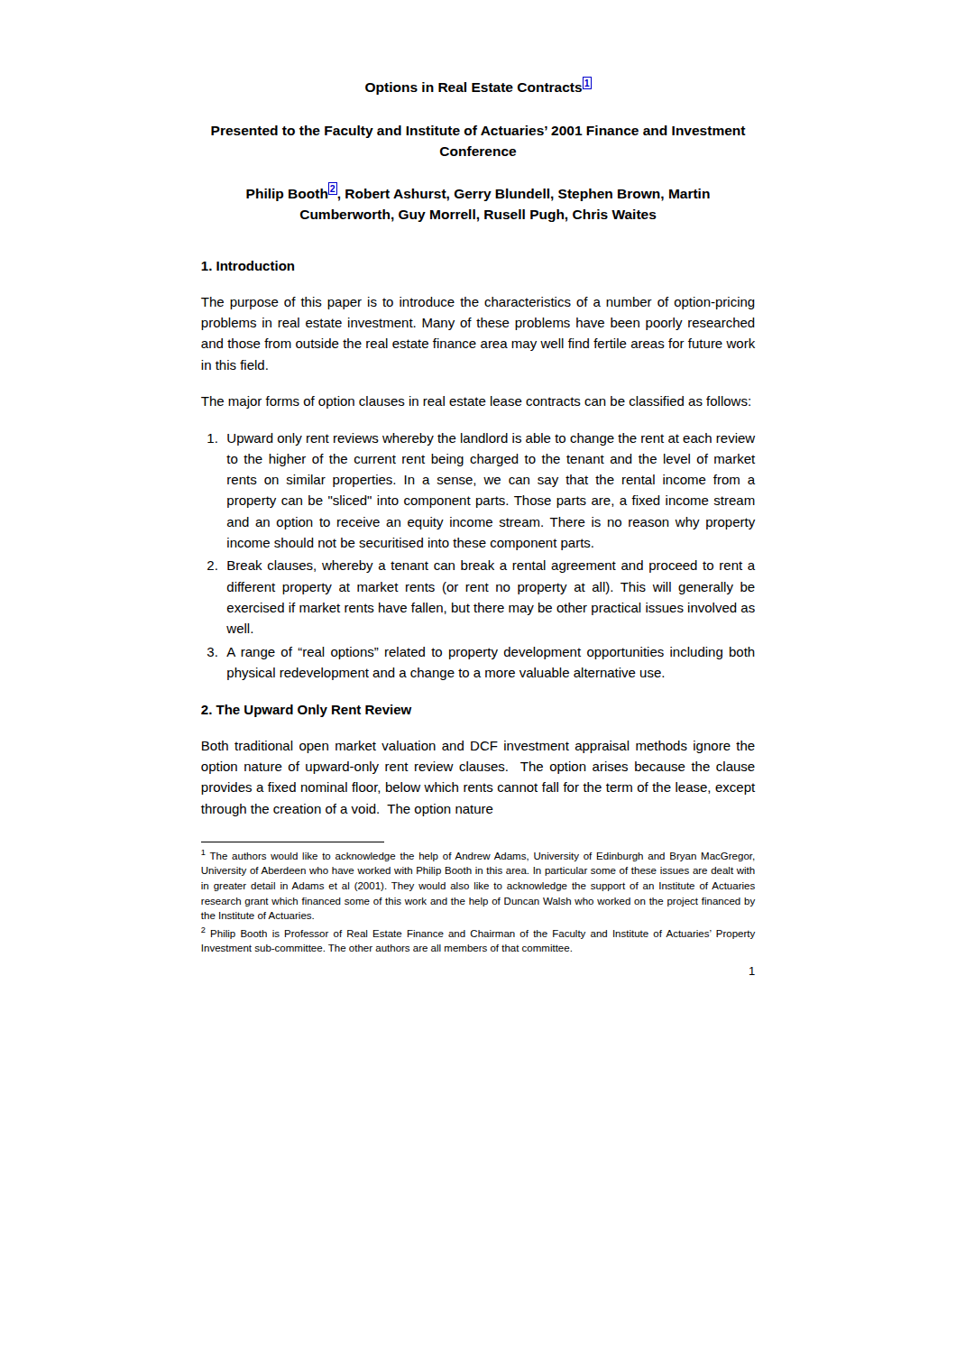Options in Real Estate Contracts1
Presented to the Faculty and Institute of Actuaries’ 2001 Finance and Investment Conference
Philip Booth2, Robert Ashurst, Gerry Blundell, Stephen Brown, Martin Cumberworth, Guy Morrell, Rusell Pugh, Chris Waites
1. Introduction
The purpose of this paper is to introduce the characteristics of a number of option-pricing problems in real estate investment. Many of these problems have been poorly researched and those from outside the real estate finance area may well find fertile areas for future work in this field.
The major forms of option clauses in real estate lease contracts can be classified as follows:
Upward only rent reviews whereby the landlord is able to change the rent at each review to the higher of the current rent being charged to the tenant and the level of market rents on similar properties. In a sense, we can say that the rental income from a property can be "sliced" into component parts. Those parts are, a fixed income stream and an option to receive an equity income stream. There is no reason why property income should not be securitised into these component parts.
Break clauses, whereby a tenant can break a rental agreement and proceed to rent a different property at market rents (or rent no property at all). This will generally be exercised if market rents have fallen, but there may be other practical issues involved as well.
A range of “real options” related to property development opportunities including both physical redevelopment and a change to a more valuable alternative use.
2. The Upward Only Rent Review
Both traditional open market valuation and DCF investment appraisal methods ignore the option nature of upward-only rent review clauses. The option arises because the clause provides a fixed nominal floor, below which rents cannot fall for the term of the lease, except through the creation of a void. The option nature
1 The authors would like to acknowledge the help of Andrew Adams, University of Edinburgh and Bryan MacGregor, University of Aberdeen who have worked with Philip Booth in this area. In particular some of these issues are dealt with in greater detail in Adams et al (2001). They would also like to acknowledge the support of an Institute of Actuaries research grant which financed some of this work and the help of Duncan Walsh who worked on the project financed by the Institute of Actuaries.
2 Philip Booth is Professor of Real Estate Finance and Chairman of the Faculty and Institute of Actuaries’ Property Investment sub-committee. The other authors are all members of that committee.
1